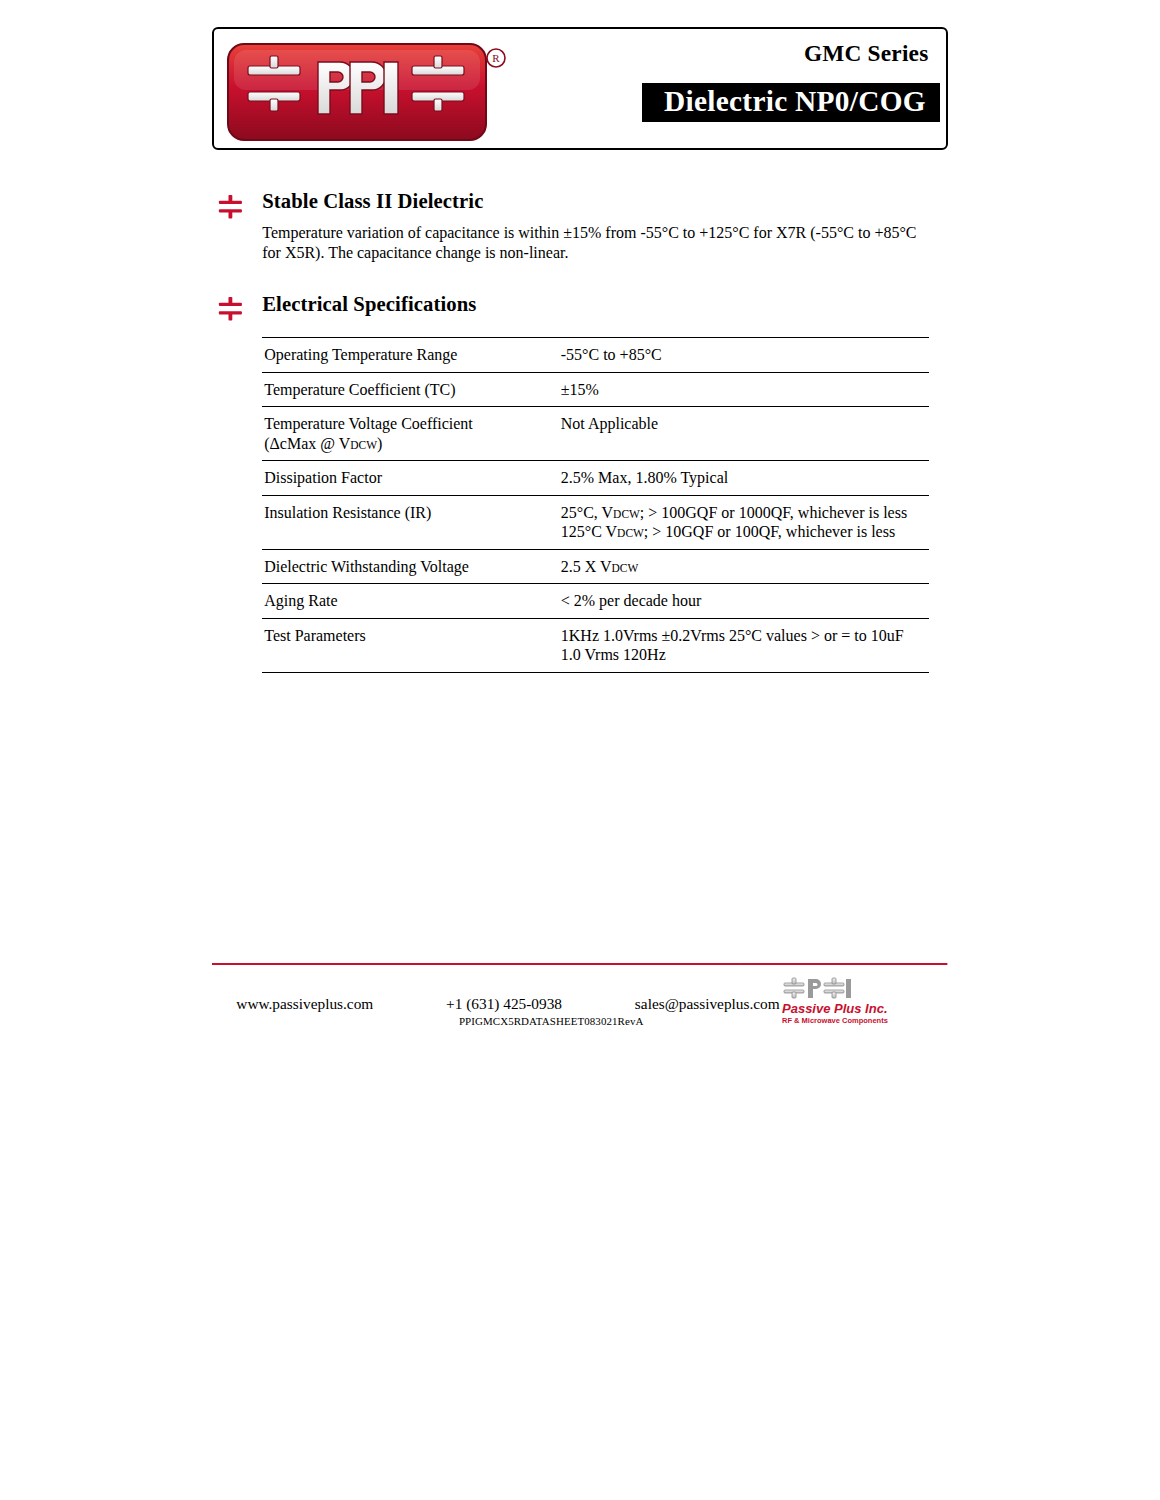R
GMC Series
Dielectric NP0/COG
Stable Class II Dielectric
Temperature variation of capacitance is within ±15% from -55°C to +125°C for X7R (-55°C to +85°C for X5R). The capacitance change is non-linear.
Electrical Specifications
| Operating Temperature Range | -55°C to +85°C |
| Temperature Coefficient (TC) | ±15% |
| Temperature Voltage Coefficient (ΔcMax @ V DCW ) | Not Applicable |
| Dissipation Factor | 2.5% Max, 1.80% Typical |
| Insulation Resistance (IR) | 25°C, V DCW ; > 100GQF or 1000QF, whichever is less 125°C V DCW ; > 10GQF or 100QF, whichever is less |
| Dielectric Withstanding Voltage | 2.5 X V DCW |
| Aging Rate | < 2% per decade hour |
| Test Parameters | 1KHz 1.0Vrms ±0.2Vrms 25°C values > or = to 10uF 1.0 Vrms 120Hz |
www.passiveplus.com +1 (631) 425-0938 sales@passiveplus.com
PPIGMCX5RDATASHEET083021RevA
Passive Plus Inc. RF & Microwave Components